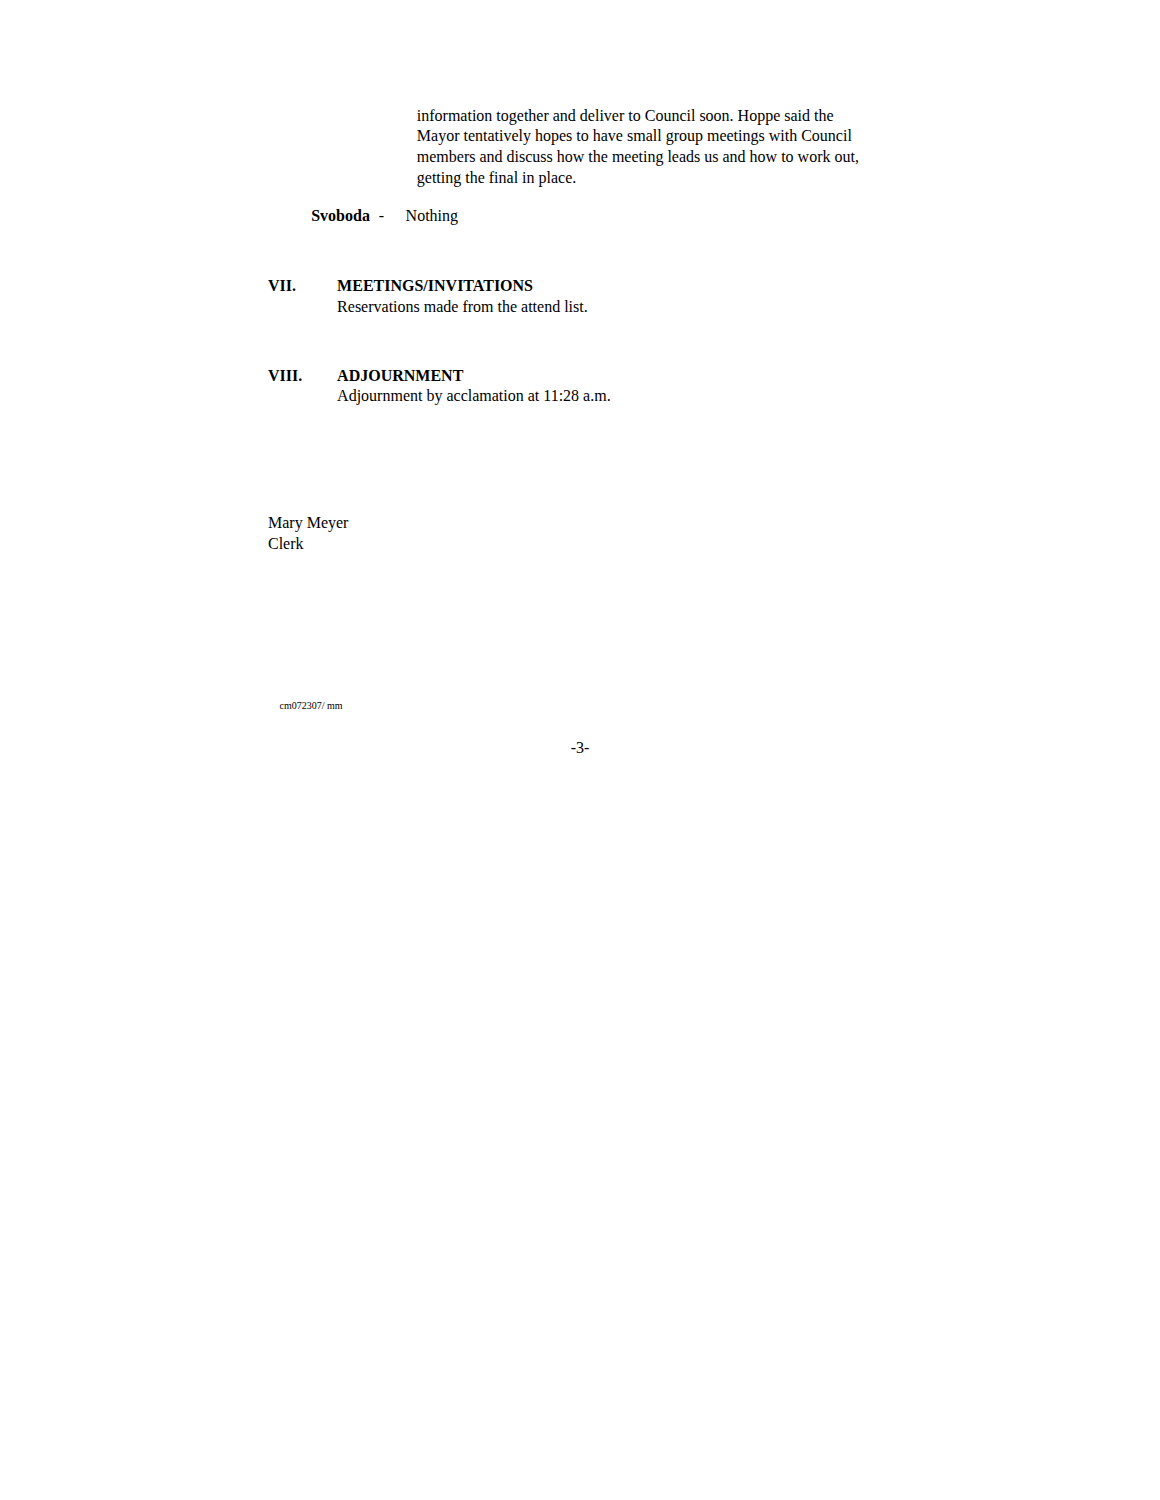information together and deliver to Council soon. Hoppe said the Mayor tentatively hopes to have small group meetings with Council members and discuss how the meeting leads us and how to work out, getting the final in place.
Svoboda - Nothing
VII.
MEETINGS/INVITATIONS
Reservations made from the attend list.
VIII.
ADJOURNMENT
Adjournment by acclamation at 11:28 a.m.
Mary Meyer
Clerk
cm072307/ mm
-3-